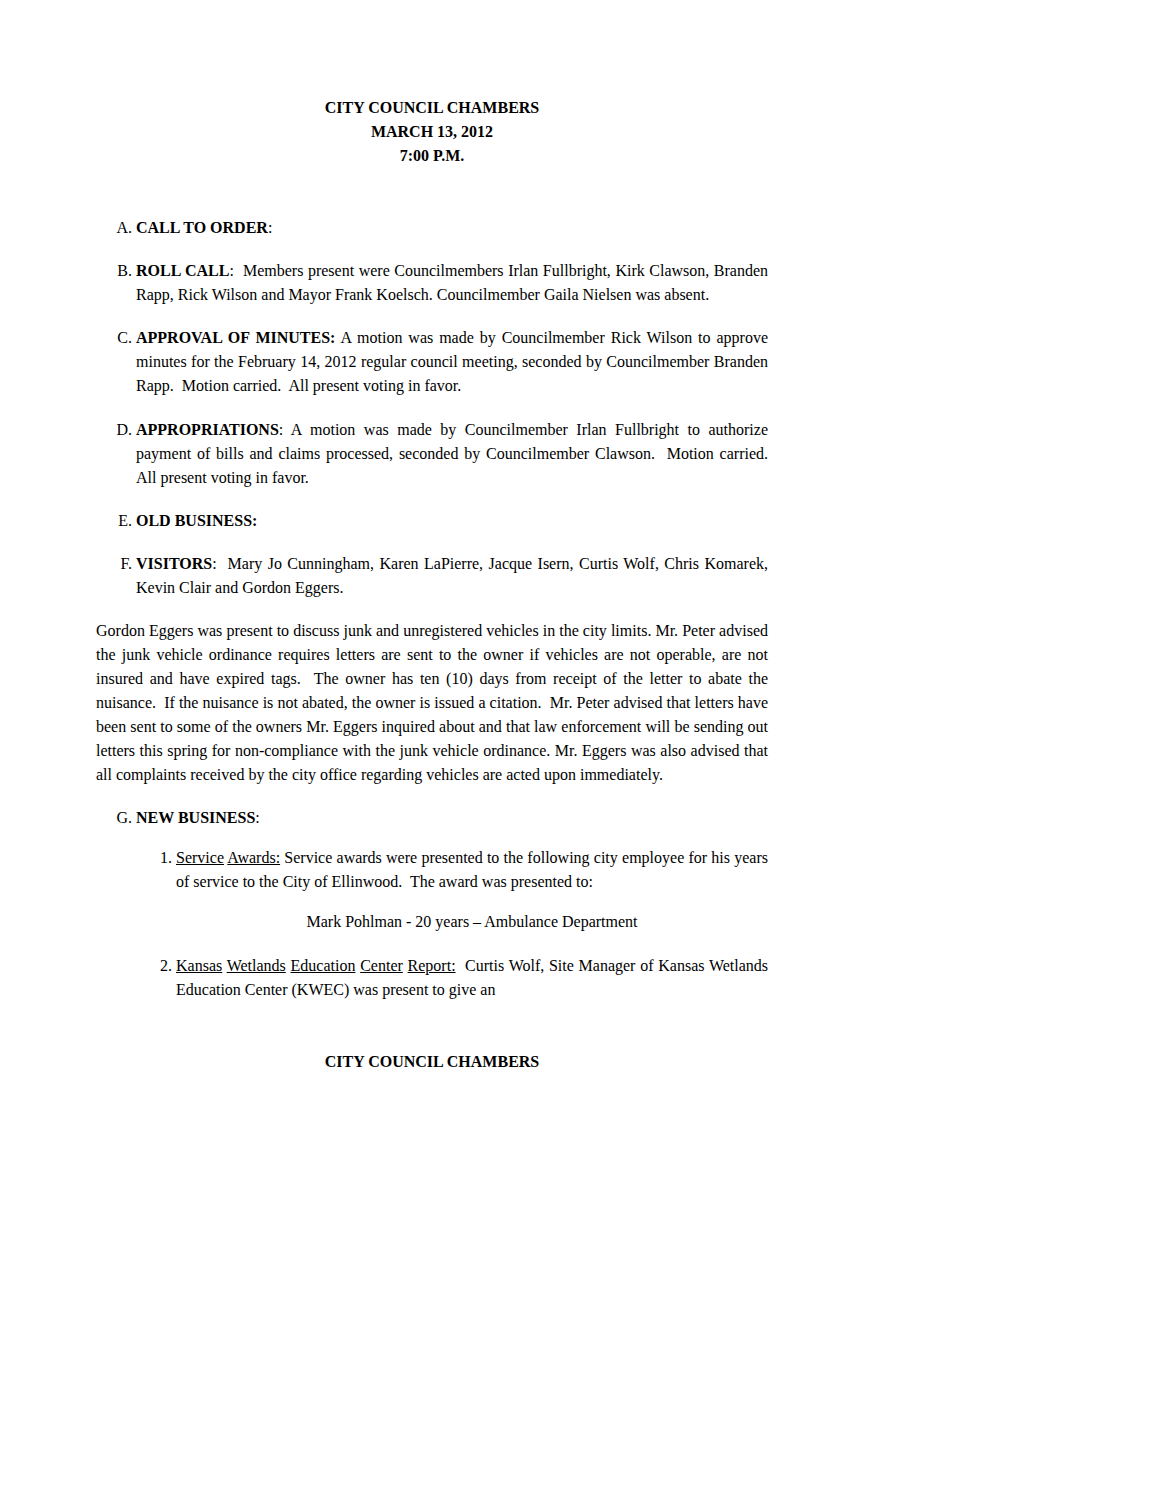CITY COUNCIL CHAMBERS
MARCH 13, 2012
7:00 P.M.
CALL TO ORDER:
ROLL CALL: Members present were Councilmembers Irlan Fullbright, Kirk Clawson, Branden Rapp, Rick Wilson and Mayor Frank Koelsch. Councilmember Gaila Nielsen was absent.
APPROVAL OF MINUTES: A motion was made by Councilmember Rick Wilson to approve minutes for the February 14, 2012 regular council meeting, seconded by Councilmember Branden Rapp. Motion carried. All present voting in favor.
APPROPRIATIONS: A motion was made by Councilmember Irlan Fullbright to authorize payment of bills and claims processed, seconded by Councilmember Clawson. Motion carried. All present voting in favor.
OLD BUSINESS:
VISITORS: Mary Jo Cunningham, Karen LaPierre, Jacque Isern, Curtis Wolf, Chris Komarek, Kevin Clair and Gordon Eggers.
Gordon Eggers was present to discuss junk and unregistered vehicles in the city limits. Mr. Peter advised the junk vehicle ordinance requires letters are sent to the owner if vehicles are not operable, are not insured and have expired tags. The owner has ten (10) days from receipt of the letter to abate the nuisance. If the nuisance is not abated, the owner is issued a citation. Mr. Peter advised that letters have been sent to some of the owners Mr. Eggers inquired about and that law enforcement will be sending out letters this spring for non-compliance with the junk vehicle ordinance. Mr. Eggers was also advised that all complaints received by the city office regarding vehicles are acted upon immediately.
NEW BUSINESS:
Service Awards: Service awards were presented to the following city employee for his years of service to the City of Ellinwood. The award was presented to:
Mark Pohlman - 20 years – Ambulance Department
Kansas Wetlands Education Center Report: Curtis Wolf, Site Manager of Kansas Wetlands Education Center (KWEC) was present to give an
CITY COUNCIL CHAMBERS